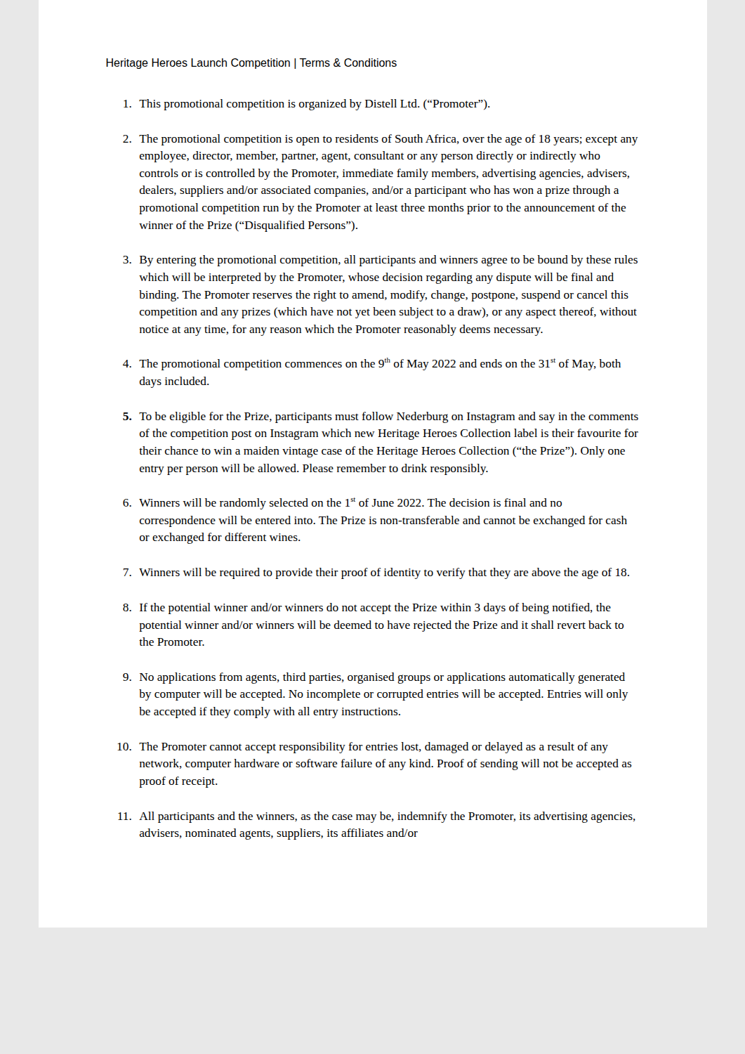Heritage Heroes Launch Competition | Terms & Conditions
This promotional competition is organized by Distell Ltd. (“Promoter”).
The promotional competition is open to residents of South Africa, over the age of 18 years; except any employee, director, member, partner, agent, consultant or any person directly or indirectly who controls or is controlled by the Promoter, immediate family members, advertising agencies, advisers, dealers, suppliers and/or associated companies, and/or a participant who has won a prize through a promotional competition run by the Promoter at least three months prior to the announcement of the winner of the Prize (“Disqualified Persons”).
By entering the promotional competition, all participants and winners agree to be bound by these rules which will be interpreted by the Promoter, whose decision regarding any dispute will be final and binding. The Promoter reserves the right to amend, modify, change, postpone, suspend or cancel this competition and any prizes (which have not yet been subject to a draw), or any aspect thereof, without notice at any time, for any reason which the Promoter reasonably deems necessary.
The promotional competition commences on the 9th of May 2022 and ends on the 31st of May, both days included.
To be eligible for the Prize, participants must follow Nederburg on Instagram and say in the comments of the competition post on Instagram which new Heritage Heroes Collection label is their favourite for their chance to win a maiden vintage case of the Heritage Heroes Collection (“the Prize”). Only one entry per person will be allowed. Please remember to drink responsibly.
Winners will be randomly selected on the 1st of June 2022. The decision is final and no correspondence will be entered into. The Prize is non-transferable and cannot be exchanged for cash or exchanged for different wines.
Winners will be required to provide their proof of identity to verify that they are above the age of 18.
If the potential winner and/or winners do not accept the Prize within 3 days of being notified, the potential winner and/or winners will be deemed to have rejected the Prize and it shall revert back to the Promoter.
No applications from agents, third parties, organised groups or applications automatically generated by computer will be accepted. No incomplete or corrupted entries will be accepted. Entries will only be accepted if they comply with all entry instructions.
The Promoter cannot accept responsibility for entries lost, damaged or delayed as a result of any network, computer hardware or software failure of any kind. Proof of sending will not be accepted as proof of receipt.
All participants and the winners, as the case may be, indemnify the Promoter, its advertising agencies, advisers, nominated agents, suppliers, its affiliates and/or